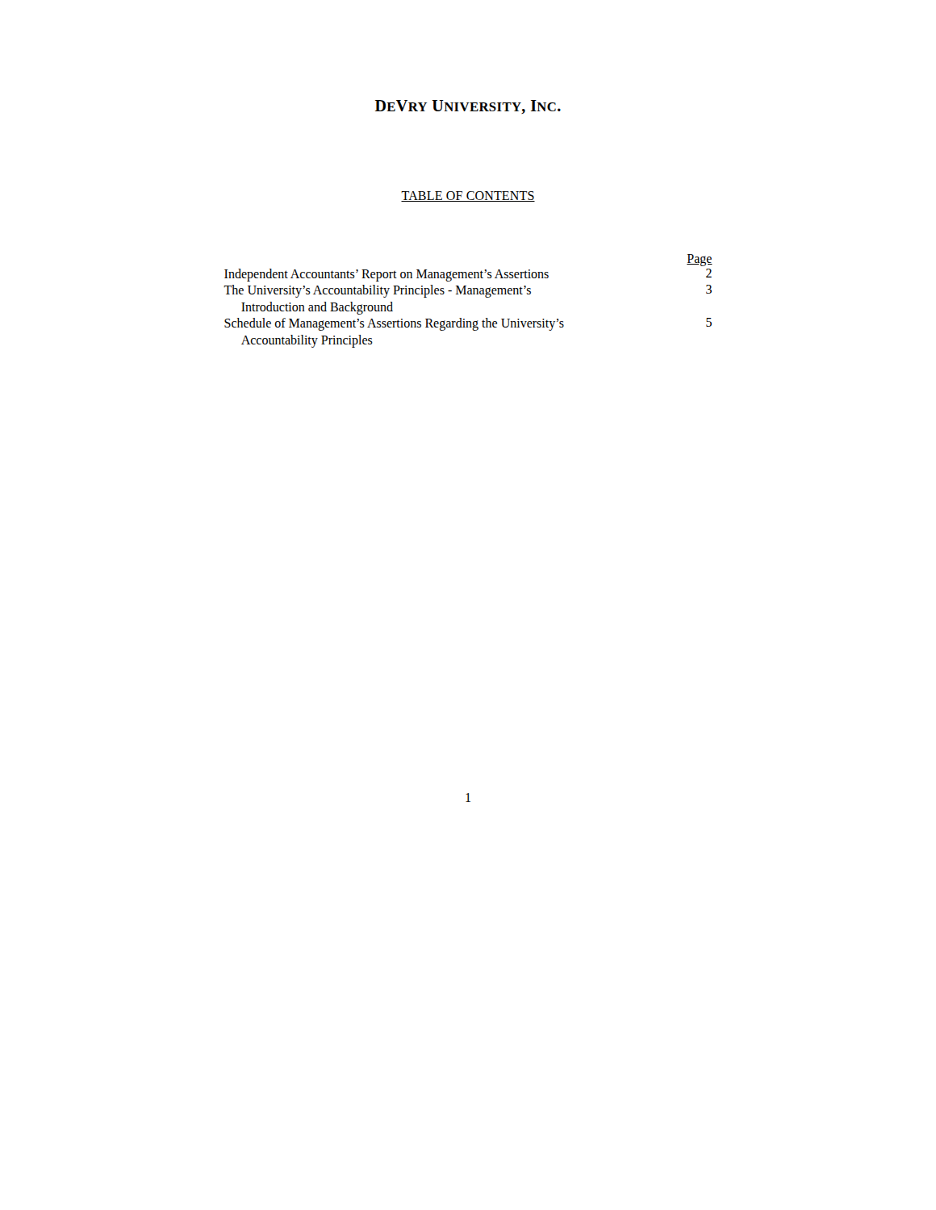DEVRY UNIVERSITY, INC.
TABLE OF CONTENTS
| | Page |
| Independent Accountants’ Report on Management’s Assertions | 2 |
| The University’s Accountability Principles - Management’s Introduction and Background | 3 |
| Schedule of Management’s Assertions Regarding the University’s Accountability Principles | 5 |
1